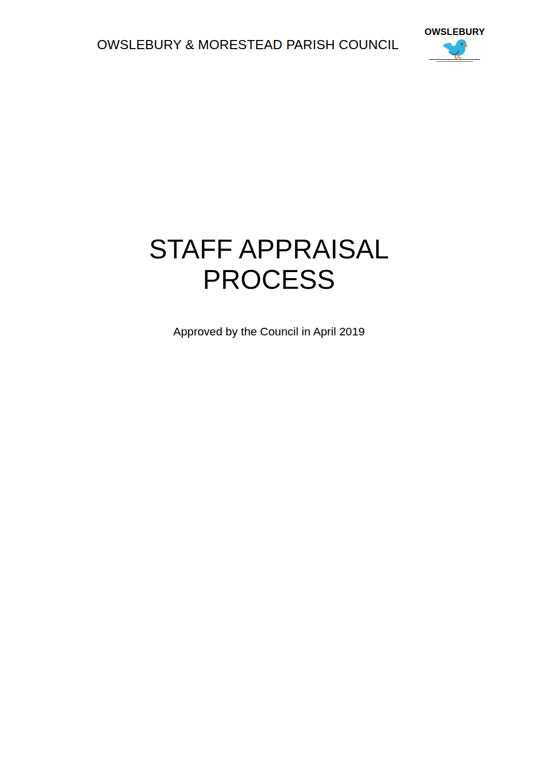OWSLEBURY & MORESTEAD PARISH COUNCIL
OWSLEBURY 🐦
STAFF APPRAISAL PROCESS
Approved by the Council in April 2019